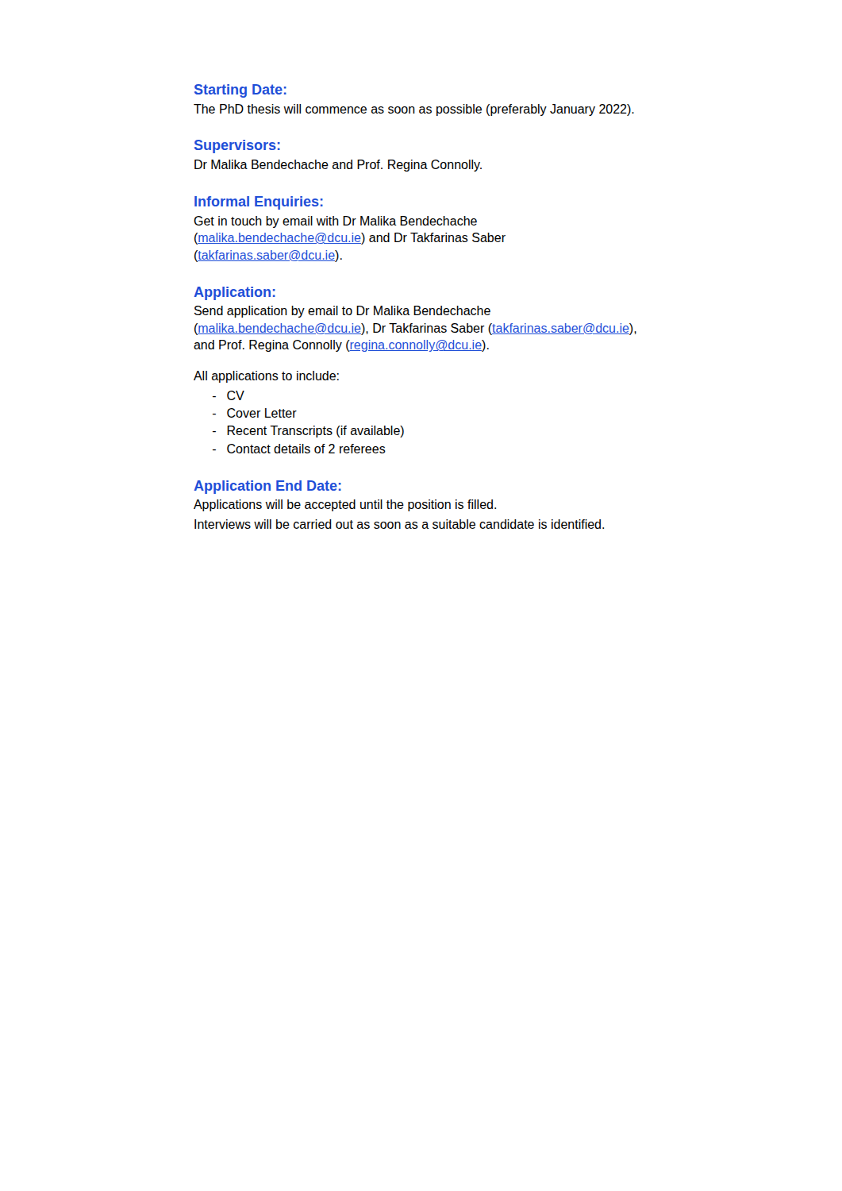Starting Date:
The PhD thesis will commence as soon as possible (preferably January 2022).
Supervisors:
Dr Malika Bendechache and Prof. Regina Connolly.
Informal Enquiries:
Get in touch by email with Dr Malika Bendechache (malika.bendechache@dcu.ie) and Dr Takfarinas Saber (takfarinas.saber@dcu.ie).
Application:
Send application by email to Dr Malika Bendechache (malika.bendechache@dcu.ie), Dr Takfarinas Saber (takfarinas.saber@dcu.ie), and Prof. Regina Connolly (regina.connolly@dcu.ie).
All applications to include:
CV
Cover Letter
Recent Transcripts (if available)
Contact details of 2 referees
Application End Date:
Applications will be accepted until the position is filled.
Interviews will be carried out as soon as a suitable candidate is identified.